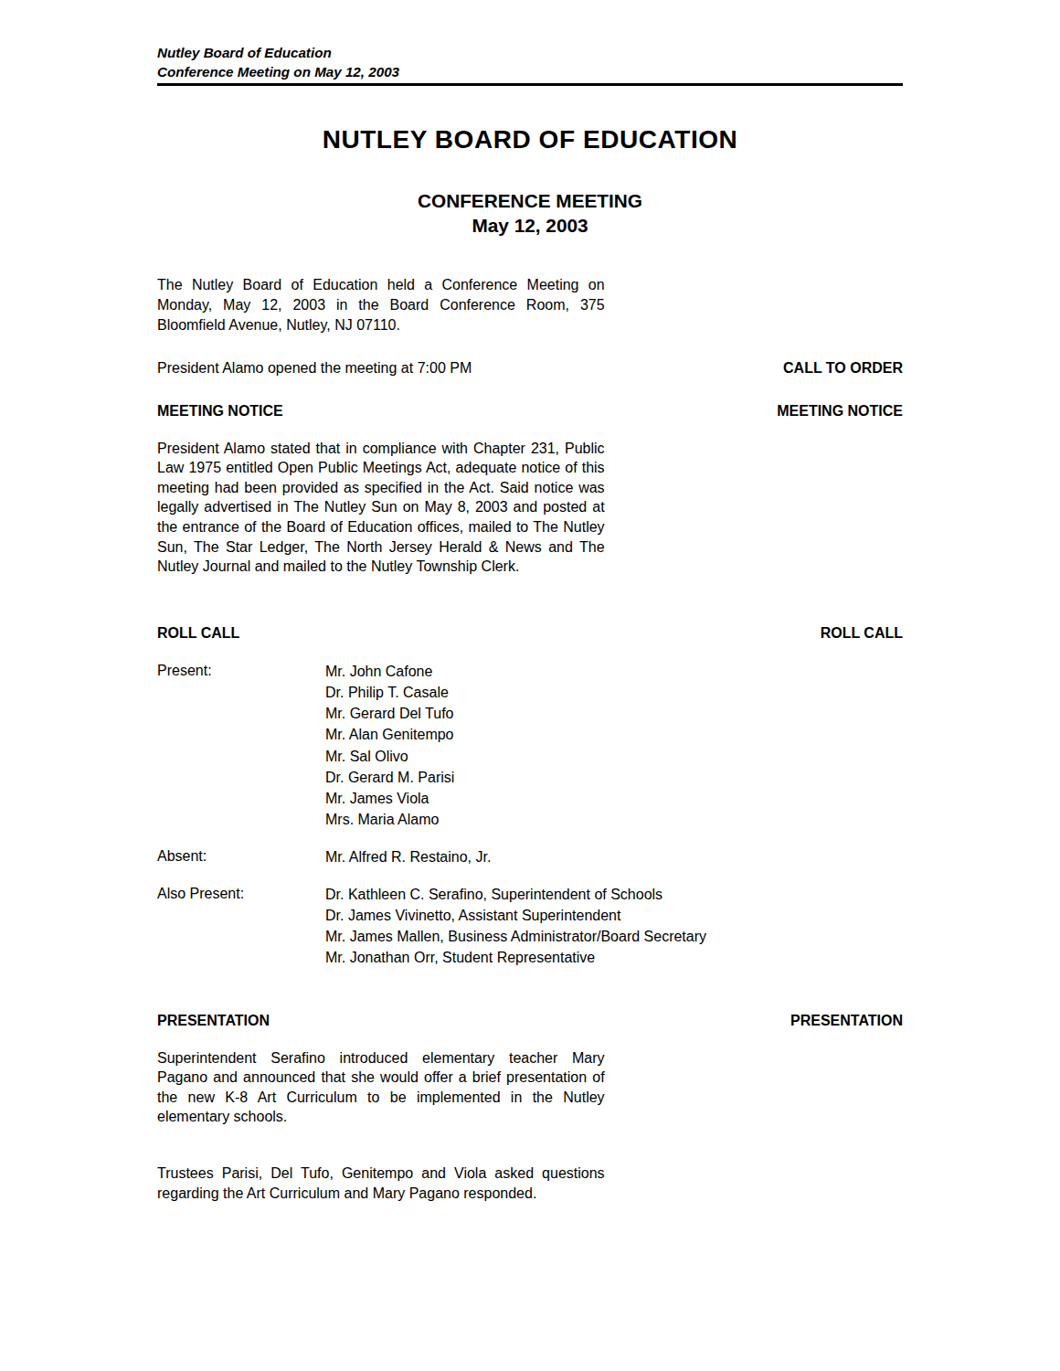Nutley Board of Education
Conference Meeting on May 12, 2003
NUTLEY BOARD OF EDUCATION
CONFERENCE MEETING
May 12, 2003
The Nutley Board of Education held a Conference Meeting on Monday, May 12, 2003 in the Board Conference Room, 375 Bloomfield Avenue, Nutley, NJ 07110.
President Alamo opened the meeting at 7:00 PM
CALL TO ORDER
MEETING NOTICE
MEETING NOTICE
President Alamo stated that in compliance with Chapter 231, Public Law 1975 entitled Open Public Meetings Act, adequate notice of this meeting had been provided as specified in the Act. Said notice was legally advertised in The Nutley Sun on May 8, 2003 and posted at the entrance of the Board of Education offices, mailed to The Nutley Sun, The Star Ledger, The North Jersey Herald & News and The Nutley Journal and mailed to the Nutley Township Clerk.
ROLL CALL
ROLL CALL
| Present: | Mr. John Cafone Dr. Philip T. Casale Mr. Gerard Del Tufo Mr. Alan Genitempo Mr. Sal Olivo Dr. Gerard M. Parisi Mr. James Viola Mrs. Maria Alamo |
| Absent: | Mr. Alfred R. Restaino, Jr. |
| Also Present: | Dr. Kathleen C. Serafino, Superintendent of Schools Dr. James Vivinetto, Assistant Superintendent Mr. James Mallen, Business Administrator/Board Secretary Mr. Jonathan Orr, Student Representative |
PRESENTATION
PRESENTATION
Superintendent Serafino introduced elementary teacher Mary Pagano and announced that she would offer a brief presentation of the new K-8 Art Curriculum to be implemented in the Nutley elementary schools.
Trustees Parisi, Del Tufo, Genitempo and Viola asked questions regarding the Art Curriculum and Mary Pagano responded.